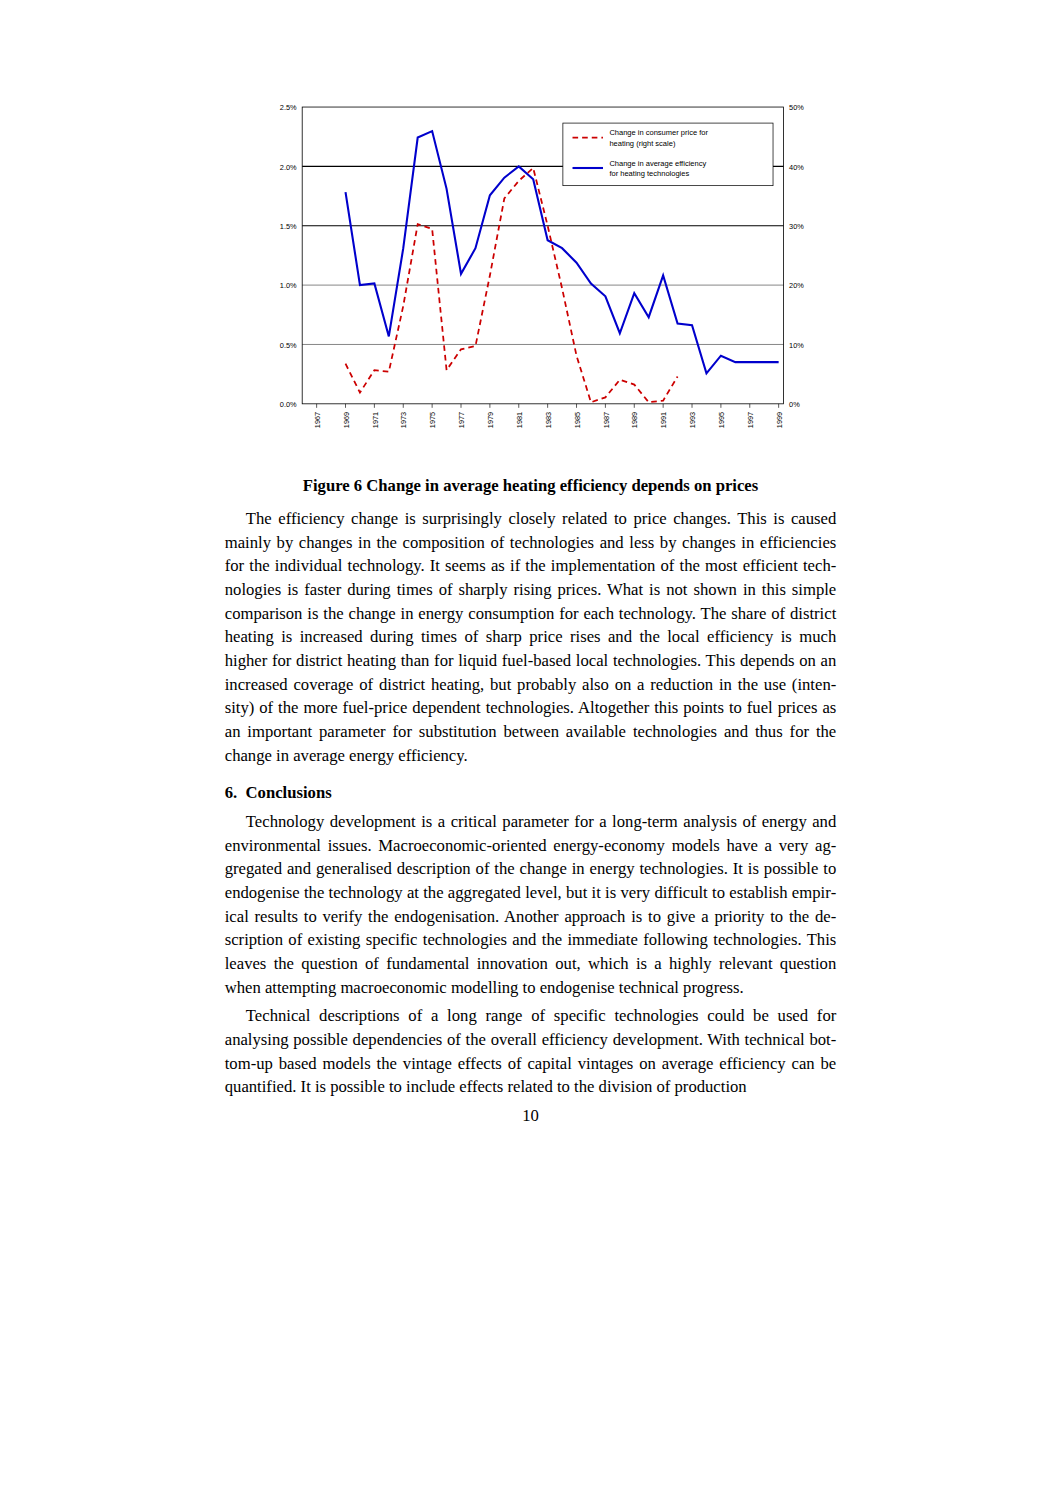2.5% 2.0% 1.5% 1.0% 0.5% 0.0% 50% 40% 30% 20% 10% 0% 1967 1969 1971 1973 1975 1977 1979 1981 1983 1985 1987 1989 1991 1993 1995 1997 1999 Change in consumer price for heating (right scale) Change in average efficiency for heating technologies
Figure 6 Change in average heating efficiency depends on prices
The efficiency change is surprisingly closely related to price changes. This is caused mainly by changes in the composition of technologies and less by changes in efficiencies for the individual technology. It seems as if the implementation of the most efficient technologies is faster during times of sharply rising prices. What is not shown in this simple comparison is the change in energy consumption for each technology. The share of district heating is increased during times of sharp price rises and the local efficiency is much higher for district heating than for liquid fuel-based local technologies. This depends on an increased coverage of district heating, but probably also on a reduction in the use (intensity) of the more fuel-price dependent technologies. Altogether this points to fuel prices as an important parameter for substitution between available technologies and thus for the change in average energy efficiency.
6. Conclusions
Technology development is a critical parameter for a long-term analysis of energy and environmental issues. Macroeconomic-oriented energy-economy models have a very aggregated and generalised description of the change in energy technologies. It is possible to endogenise the technology at the aggregated level, but it is very difficult to establish empirical results to verify the endogenisation. Another approach is to give a priority to the description of existing specific technologies and the immediate following technologies. This leaves the question of fundamental innovation out, which is a highly relevant question when attempting macroeconomic modelling to endogenise technical progress.
Technical descriptions of a long range of specific technologies could be used for analysing possible dependencies of the overall efficiency development. With technical bottom-up based models the vintage effects of capital vintages on average efficiency can be quantified. It is possible to include effects related to the division of production
10